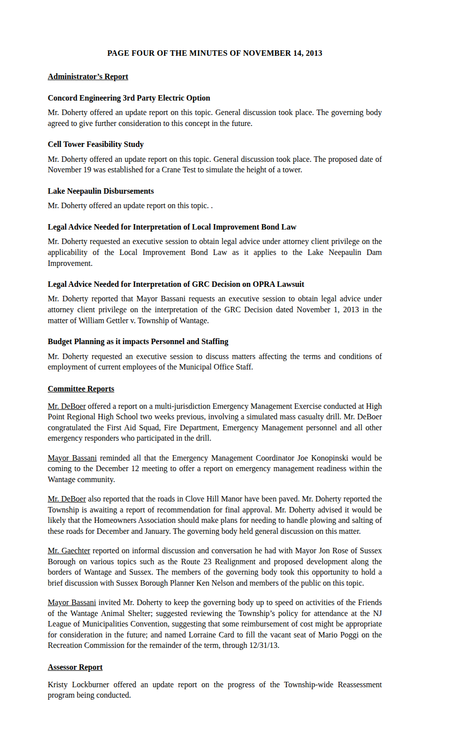PAGE FOUR OF THE MINUTES OF NOVEMBER 14, 2013
Administrator’s Report
Concord Engineering 3rd Party Electric Option
Mr. Doherty offered an update report on this topic. General discussion took place. The governing body agreed to give further consideration to this concept in the future.
Cell Tower Feasibility Study
Mr. Doherty offered an update report on this topic. General discussion took place. The proposed date of November 19 was established for a Crane Test to simulate the height of a tower.
Lake Neepaulin Disbursements
Mr. Doherty offered an update report on this topic. .
Legal Advice Needed for Interpretation of Local Improvement Bond Law
Mr. Doherty requested an executive session to obtain legal advice under attorney client privilege on the applicability of the Local Improvement Bond Law as it applies to the Lake Neepaulin Dam Improvement.
Legal Advice Needed for Interpretation of GRC Decision on OPRA Lawsuit
Mr. Doherty reported that Mayor Bassani requests an executive session to obtain legal advice under attorney client privilege on the interpretation of the GRC Decision dated November 1, 2013 in the matter of William Gettler v. Township of Wantage.
Budget Planning as it impacts Personnel and Staffing
Mr. Doherty requested an executive session to discuss matters affecting the terms and conditions of employment of current employees of the Municipal Office Staff.
Committee Reports
Mr. DeBoer offered a report on a multi-jurisdiction Emergency Management Exercise conducted at High Point Regional High School two weeks previous, involving a simulated mass casualty drill. Mr. DeBoer congratulated the First Aid Squad, Fire Department, Emergency Management personnel and all other emergency responders who participated in the drill.
Mayor Bassani reminded all that the Emergency Management Coordinator Joe Konopinski would be coming to the December 12 meeting to offer a report on emergency management readiness within the Wantage community.
Mr. DeBoer also reported that the roads in Clove Hill Manor have been paved. Mr. Doherty reported the Township is awaiting a report of recommendation for final approval. Mr. Doherty advised it would be likely that the Homeowners Association should make plans for needing to handle plowing and salting of these roads for December and January. The governing body held general discussion on this matter.
Mr. Gaechter reported on informal discussion and conversation he had with Mayor Jon Rose of Sussex Borough on various topics such as the Route 23 Realignment and proposed development along the borders of Wantage and Sussex. The members of the governing body took this opportunity to hold a brief discussion with Sussex Borough Planner Ken Nelson and members of the public on this topic.
Mayor Bassani invited Mr. Doherty to keep the governing body up to speed on activities of the Friends of the Wantage Animal Shelter; suggested reviewing the Township’s policy for attendance at the NJ League of Municipalities Convention, suggesting that some reimbursement of cost might be appropriate for consideration in the future; and named Lorraine Card to fill the vacant seat of Mario Poggi on the Recreation Commission for the remainder of the term, through 12/31/13.
Assessor Report
Kristy Lockburner offered an update report on the progress of the Township-wide Reassessment program being conducted.